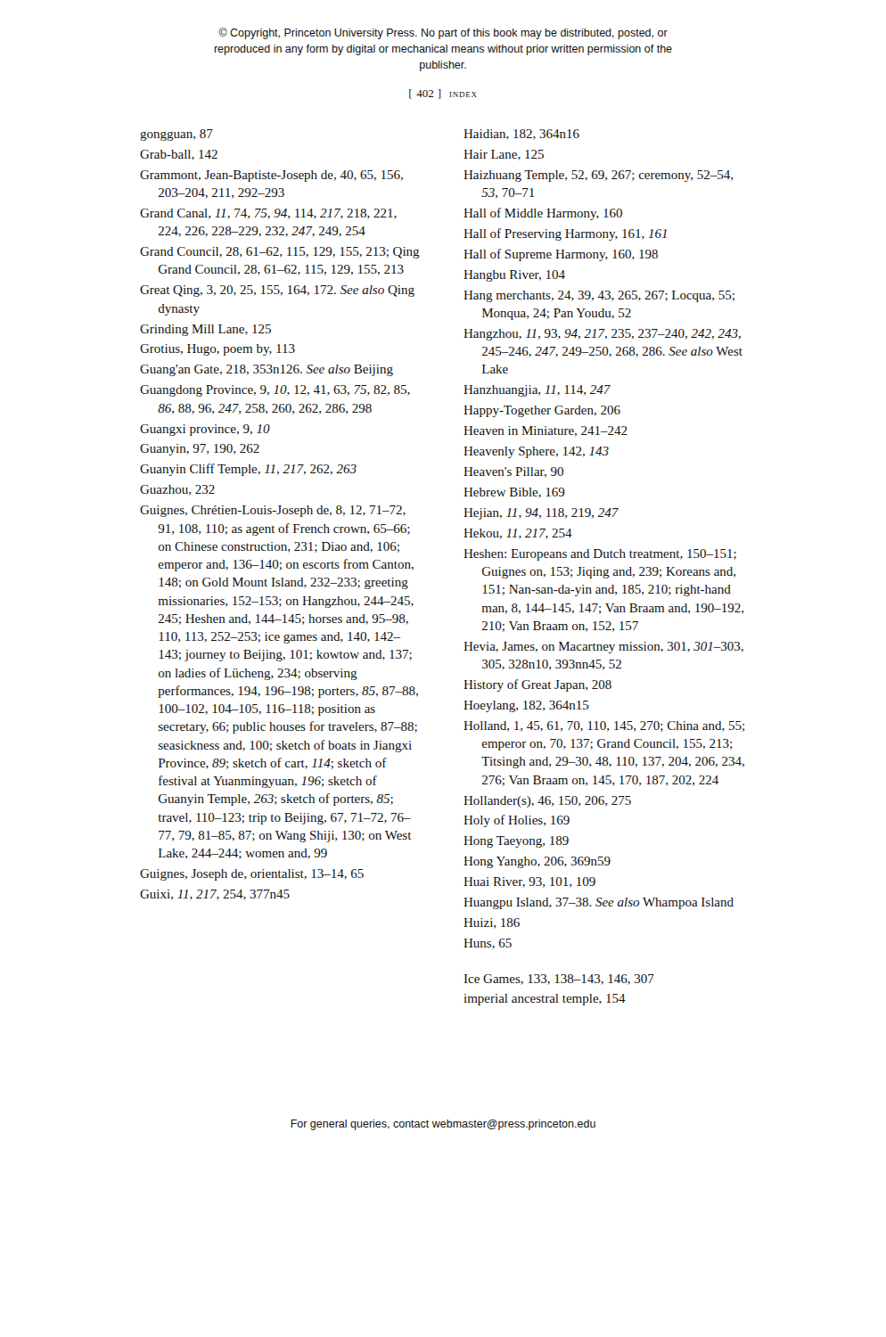© Copyright, Princeton University Press. No part of this book may be distributed, posted, or reproduced in any form by digital or mechanical means without prior written permission of the publisher.
[ 402 ] index
gongguan, 87
Grab-ball, 142
Grammont, Jean-Baptiste-Joseph de, 40, 65, 156, 203–204, 211, 292–293
Grand Canal, 11, 74, 75, 94, 114, 217, 218, 221, 224, 226, 228–229, 232, 247, 249, 254
Grand Council, 28, 61–62, 115, 129, 155, 213; Qing Grand Council, 28, 61–62, 115, 129, 155, 213
Great Qing, 3, 20, 25, 155, 164, 172. See also Qing dynasty
Grinding Mill Lane, 125
Grotius, Hugo, poem by, 113
Guang'an Gate, 218, 353n126. See also Beijing
Guangdong Province, 9, 10, 12, 41, 63, 75, 82, 85, 86, 88, 96, 247, 258, 260, 262, 286, 298
Guangxi province, 9, 10
Guanyin, 97, 190, 262
Guanyin Cliff Temple, 11, 217, 262, 263
Guazhou, 232
Guignes, Chrétien-Louis-Joseph de, 8, 12, 71–72, 91, 108, 110; as agent of French crown, 65–66; on Chinese construction, 231; Diao and, 106; emperor and, 136–140; on escorts from Canton, 148; on Gold Mount Island, 232–233; greeting missionaries, 152–153; on Hangzhou, 244–245, 245; Heshen and, 144–145; horses and, 95–98, 110, 113, 252–253; ice games and, 140, 142–143; journey to Beijing, 101; kowtow and, 137; on ladies of Lücheng, 234; observing performances, 194, 196–198; porters, 85, 87–88, 100–102, 104–105, 116–118; position as secretary, 66; public houses for travelers, 87–88; seasickness and, 100; sketch of boats in Jiangxi Province, 89; sketch of cart, 114; sketch of festival at Yuanmingyuan, 196; sketch of Guanyin Temple, 263; sketch of porters, 85; travel, 110–123; trip to Beijing, 67, 71–72, 76–77, 79, 81–85, 87; on Wang Shiji, 130; on West Lake, 244–244; women and, 99
Guignes, Joseph de, orientalist, 13–14, 65
Guixi, 11, 217, 254, 377n45
Haidian, 182, 364n16
Hair Lane, 125
Haizhuang Temple, 52, 69, 267; ceremony, 52–54, 53, 70–71
Hall of Middle Harmony, 160
Hall of Preserving Harmony, 161, 161
Hall of Supreme Harmony, 160, 198
Hangbu River, 104
Hang merchants, 24, 39, 43, 265, 267; Locqua, 55; Monqua, 24; Pan Youdu, 52
Hangzhou, 11, 93, 94, 217, 235, 237–240, 242, 243, 245–246, 247, 249–250, 268, 286. See also West Lake
Hanzhuangjia, 11, 114, 247
Happy-Together Garden, 206
Heaven in Miniature, 241–242
Heavenly Sphere, 142, 143
Heaven's Pillar, 90
Hebrew Bible, 169
Hejian, 11, 94, 118, 219, 247
Hekou, 11, 217, 254
Heshen: Europeans and Dutch treatment, 150–151; Guignes on, 153; Jiqing and, 239; Koreans and, 151; Nan-san-da-yin and, 185, 210; right-hand man, 8, 144–145, 147; Van Braam and, 190–192, 210; Van Braam on, 152, 157
Hevia, James, on Macartney mission, 301, 301–303, 305, 328n10, 393nn45, 52
History of Great Japan, 208
Hoeylang, 182, 364n15
Holland, 1, 45, 61, 70, 110, 145, 270; China and, 55; emperor on, 70, 137; Grand Council, 155, 213; Titsingh and, 29–30, 48, 110, 137, 204, 206, 234, 276; Van Braam on, 145, 170, 187, 202, 224
Hollander(s), 46, 150, 206, 275
Holy of Holies, 169
Hong Taeyong, 189
Hong Yangho, 206, 369n59
Huai River, 93, 101, 109
Huangpu Island, 37–38. See also Whampoa Island
Huizi, 186
Huns, 65
Ice Games, 133, 138–143, 146, 307
imperial ancestral temple, 154
For general queries, contact webmaster@press.princeton.edu